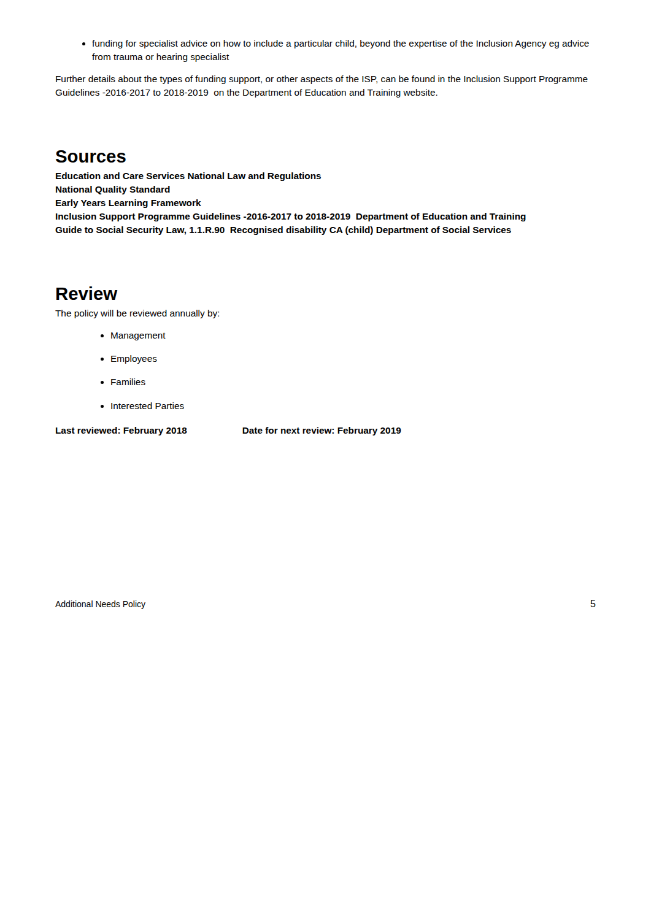funding for specialist advice on how to include a particular child, beyond the expertise of the Inclusion Agency eg advice from trauma or hearing specialist
Further details about the types of funding support, or other aspects of the ISP, can be found in the Inclusion Support Programme Guidelines -2016-2017 to 2018-2019 on the Department of Education and Training website.
Sources
Education and Care Services National Law and Regulations
National Quality Standard
Early Years Learning Framework
Inclusion Support Programme Guidelines -2016-2017 to 2018-2019 Department of Education and Training
Guide to Social Security Law, 1.1.R.90 Recognised disability CA (child) Department of Social Services
Review
The policy will be reviewed annually by:
Management
Employees
Families
Interested Parties
Last reviewed: February 2018 Date for next review: February 2019
Additional Needs Policy 5